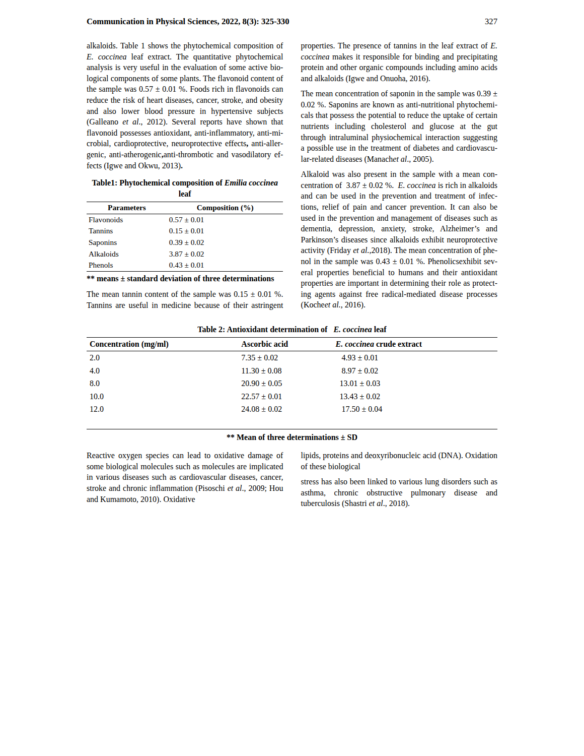Communication in Physical Sciences, 2022, 8(3): 325-330 327
alkaloids. Table 1 shows the phytochemical composition of E. coccinea leaf extract. The quantitative phytochemical analysis is very useful in the evaluation of some active biological components of some plants. The flavonoid content of the sample was 0.57 ± 0.01 %. Foods rich in flavonoids can reduce the risk of heart diseases, cancer, stroke, and obesity and also lower blood pressure in hypertensive subjects (Galleano et al., 2012). Several reports have shown that flavonoid possesses antioxidant, anti-inflammatory, anti-microbial, cardioprotective, neuroprotective effects, anti-allergenic, anti-atherogenic, anti-thrombotic and vasodilatory effects (Igwe and Okwu, 2013).
Table1: Phytochemical composition of Emilia coccinea leaf
| Parameters | Composition (%) |
| --- | --- |
| Flavonoids | 0.57 ± 0.01 |
| Tannins | 0.15 ± 0.01 |
| Saponins | 0.39 ± 0.02 |
| Alkaloids | 3.87 ± 0.02 |
| Phenols | 0.43 ± 0.01 |
** means ± standard deviation of three determinations
The mean tannin content of the sample was 0.15 ± 0.01 %. Tannins are useful in medicine because of their astringent properties. The presence of tannins in the leaf extract of E. coccinea makes it responsible for binding and precipitating protein and other organic compounds including amino acids and alkaloids (Igwe and Onuoha, 2016).
The mean concentration of saponin in the sample was 0.39 ± 0.02 %. Saponins are known as anti-nutritional phytochemicals that possess the potential to reduce the uptake of certain nutrients including cholesterol and glucose at the gut through intraluminal physiochemical interaction suggesting a possible use in the treatment of diabetes and cardiovascular-related diseases (Manachet al., 2005).
Alkaloid was also present in the sample with a mean concentration of 3.87 ± 0.02 %. E. coccinea is rich in alkaloids and can be used in the prevention and treatment of infections, relief of pain and cancer prevention. It can also be used in the prevention and management of diseases such as dementia, depression, anxiety, stroke, Alzheimer’s and Parkinson’s diseases since alkaloids exhibit neuroprotective activity (Friday et al.,2018). The mean concentration of phenol in the sample was 0.43 ± 0.01 %. Phenolicsexhibit several properties beneficial to humans and their antioxidant properties are important in determining their role as protecting agents against free radical-mediated disease processes (Kocheet al., 2016).
Table 2: Antioxidant determination of E. coccinea leaf
| Concentration (mg/ml) | Ascorbic acid | E. coccinea crude extract |
| --- | --- | --- |
| 2.0 | 7.35 ± 0.02 | 4.93 ± 0.01 |
| 4.0 | 11.30 ± 0.08 | 8.97 ± 0.02 |
| 8.0 | 20.90 ± 0.05 | 13.01 ± 0.03 |
| 10.0 | 22.57 ± 0.01 | 13.43 ± 0.02 |
| 12.0 | 24.08 ± 0.02 | 17.50 ± 0.04 |
** Mean of three determinations ± SD
Reactive oxygen species can lead to oxidative damage of some biological molecules such as molecules are implicated in various diseases such as cardiovascular diseases, cancer, stroke and chronic inflammation (Pisoschi et al., 2009; Hou and Kumamoto, 2010). Oxidative
lipids, proteins and deoxyribonucleic acid (DNA). Oxidation of these biological
stress has also been linked to various lung disorders such as asthma, chronic obstructive pulmonary disease and tuberculosis (Shastri et al., 2018).